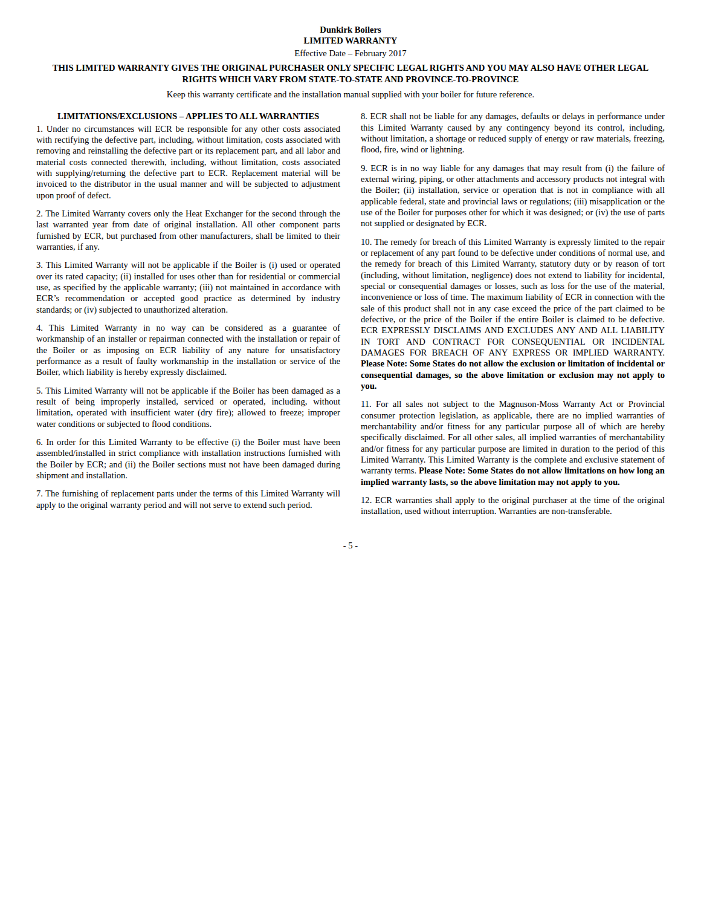Dunkirk Boilers
LIMITED WARRANTY
Effective Date – February 2017
THIS LIMITED WARRANTY GIVES THE ORIGINAL PURCHASER ONLY SPECIFIC LEGAL RIGHTS AND YOU MAY ALSO HAVE OTHER LEGAL RIGHTS WHICH VARY FROM STATE-TO-STATE AND PROVINCE-TO-PROVINCE
Keep this warranty certificate and the installation manual supplied with your boiler for future reference.
LIMITATIONS/EXCLUSIONS – APPLIES TO ALL WARRANTIES
1. Under no circumstances will ECR be responsible for any other costs associated with rectifying the defective part, including, without limitation, costs associated with removing and reinstalling the defective part or its replacement part, and all labor and material costs connected therewith, including, without limitation, costs associated with supplying/returning the defective part to ECR. Replacement material will be invoiced to the distributor in the usual manner and will be subjected to adjustment upon proof of defect.
2. The Limited Warranty covers only the Heat Exchanger for the second through the last warranted year from date of original installation. All other component parts furnished by ECR, but purchased from other manufacturers, shall be limited to their warranties, if any.
3. This Limited Warranty will not be applicable if the Boiler is (i) used or operated over its rated capacity; (ii) installed for uses other than for residential or commercial use, as specified by the applicable warranty; (iii) not maintained in accordance with ECR’s recommendation or accepted good practice as determined by industry standards; or (iv) subjected to unauthorized alteration.
4. This Limited Warranty in no way can be considered as a guarantee of workmanship of an installer or repairman connected with the installation or repair of the Boiler or as imposing on ECR liability of any nature for unsatisfactory performance as a result of faulty workmanship in the installation or service of the Boiler, which liability is hereby expressly disclaimed.
5. This Limited Warranty will not be applicable if the Boiler has been damaged as a result of being improperly installed, serviced or operated, including, without limitation, operated with insufficient water (dry fire); allowed to freeze; improper water conditions or subjected to flood conditions.
6. In order for this Limited Warranty to be effective (i) the Boiler must have been assembled/installed in strict compliance with installation instructions furnished with the Boiler by ECR; and (ii) the Boiler sections must not have been damaged during shipment and installation.
7. The furnishing of replacement parts under the terms of this Limited Warranty will apply to the original warranty period and will not serve to extend such period.
8. ECR shall not be liable for any damages, defaults or delays in performance under this Limited Warranty caused by any contingency beyond its control, including, without limitation, a shortage or reduced supply of energy or raw materials, freezing, flood, fire, wind or lightning.
9. ECR is in no way liable for any damages that may result from (i) the failure of external wiring, piping, or other attachments and accessory products not integral with the Boiler; (ii) installation, service or operation that is not in compliance with all applicable federal, state and provincial laws or regulations; (iii) misapplication or the use of the Boiler for purposes other for which it was designed; or (iv) the use of parts not supplied or designated by ECR.
10. The remedy for breach of this Limited Warranty is expressly limited to the repair or replacement of any part found to be defective under conditions of normal use, and the remedy for breach of this Limited Warranty, statutory duty or by reason of tort (including, without limitation, negligence) does not extend to liability for incidental, special or consequential damages or losses, such as loss for the use of the material, inconvenience or loss of time. The maximum liability of ECR in connection with the sale of this product shall not in any case exceed the price of the part claimed to be defective, or the price of the Boiler if the entire Boiler is claimed to be defective. ECR EXPRESSLY DISCLAIMS AND EXCLUDES ANY AND ALL LIABILITY IN TORT AND CONTRACT FOR CONSEQUENTIAL OR INCIDENTAL DAMAGES FOR BREACH OF ANY EXPRESS OR IMPLIED WARRANTY. Please Note: Some States do not allow the exclusion or limitation of incidental or consequential damages, so the above limitation or exclusion may not apply to you.
11. For all sales not subject to the Magnuson-Moss Warranty Act or Provincial consumer protection legislation, as applicable, there are no implied warranties of merchantability and/or fitness for any particular purpose all of which are hereby specifically disclaimed. For all other sales, all implied warranties of merchantability and/or fitness for any particular purpose are limited in duration to the period of this Limited Warranty. This Limited Warranty is the complete and exclusive statement of warranty terms. Please Note: Some States do not allow limitations on how long an implied warranty lasts, so the above limitation may not apply to you.
12. ECR warranties shall apply to the original purchaser at the time of the original installation, used without interruption. Warranties are non-transferable.
- 5 -